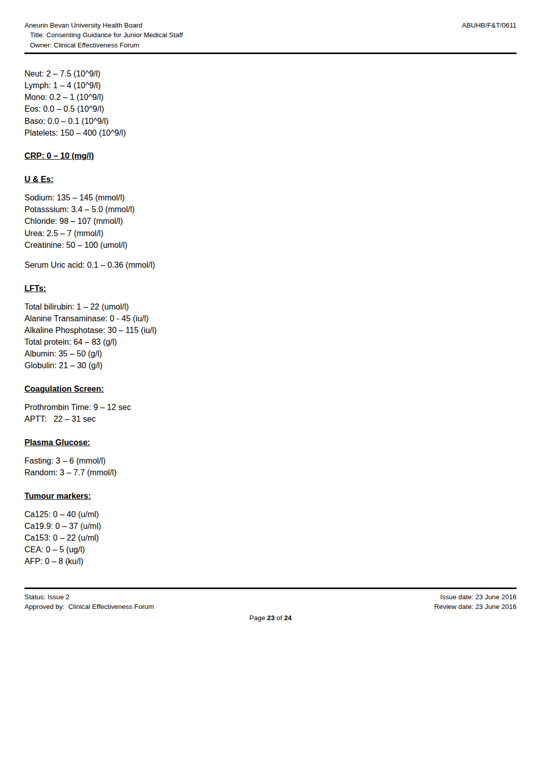Aneurin Bevan University Health Board Title: Consenting Guidance for Junior Medical Staff Owner: Clinical Effectiveness Forum
ABUHB/F&T/0611
Neut: 2 – 7.5 (10^9/l)
Lymph: 1 – 4 (10^9/l)
Mono: 0.2 – 1 (10^9/l)
Eos: 0.0 – 0.5 (10^9/l)
Baso: 0.0 – 0.1 (10^9/l)
Platelets: 150 – 400 (10^9/l)
CRP: 0 – 10 (mg/l)
U & Es:
Sodium: 135 – 145 (mmol/l)
Potasssium: 3.4 – 5.0 (mmol/l)
Chloride: 98 – 107 (mmol/l)
Urea: 2.5 – 7 (mmol/l)
Creatinine: 50 – 100 (umol/l)
Serum Uric acid: 0.1 – 0.36 (mmol/l)
LFTs:
Total bilirubin: 1 – 22 (umol/l)
Alanine Transaminase: 0 - 45 (iu/l)
Alkaline Phosphotase: 30 – 115 (iu/l)
Total protein: 64 – 83 (g/l)
Albumin: 35 – 50 (g/l)
Globulin: 21 – 30 (g/l)
Coagulation Screen:
Prothrombin Time: 9 – 12 sec
APTT: 22 – 31 sec
Plasma Glucose:
Fasting: 3 – 6 (mmol/l)
Random: 3 – 7.7 (mmol/l)
Tumour markers:
Ca125: 0 – 40 (u/ml)
Ca19.9: 0 – 37 (u/ml)
Ca153: 0 – 22 (u/ml)
CEA: 0 – 5 (ug/l)
AFP: 0 – 8 (ku/l)
Status: Issue 2 Issue date: 23 June 2016
Approved by: Clinical Effectiveness Forum Review date: 23 June 2016
Page 23 of 24